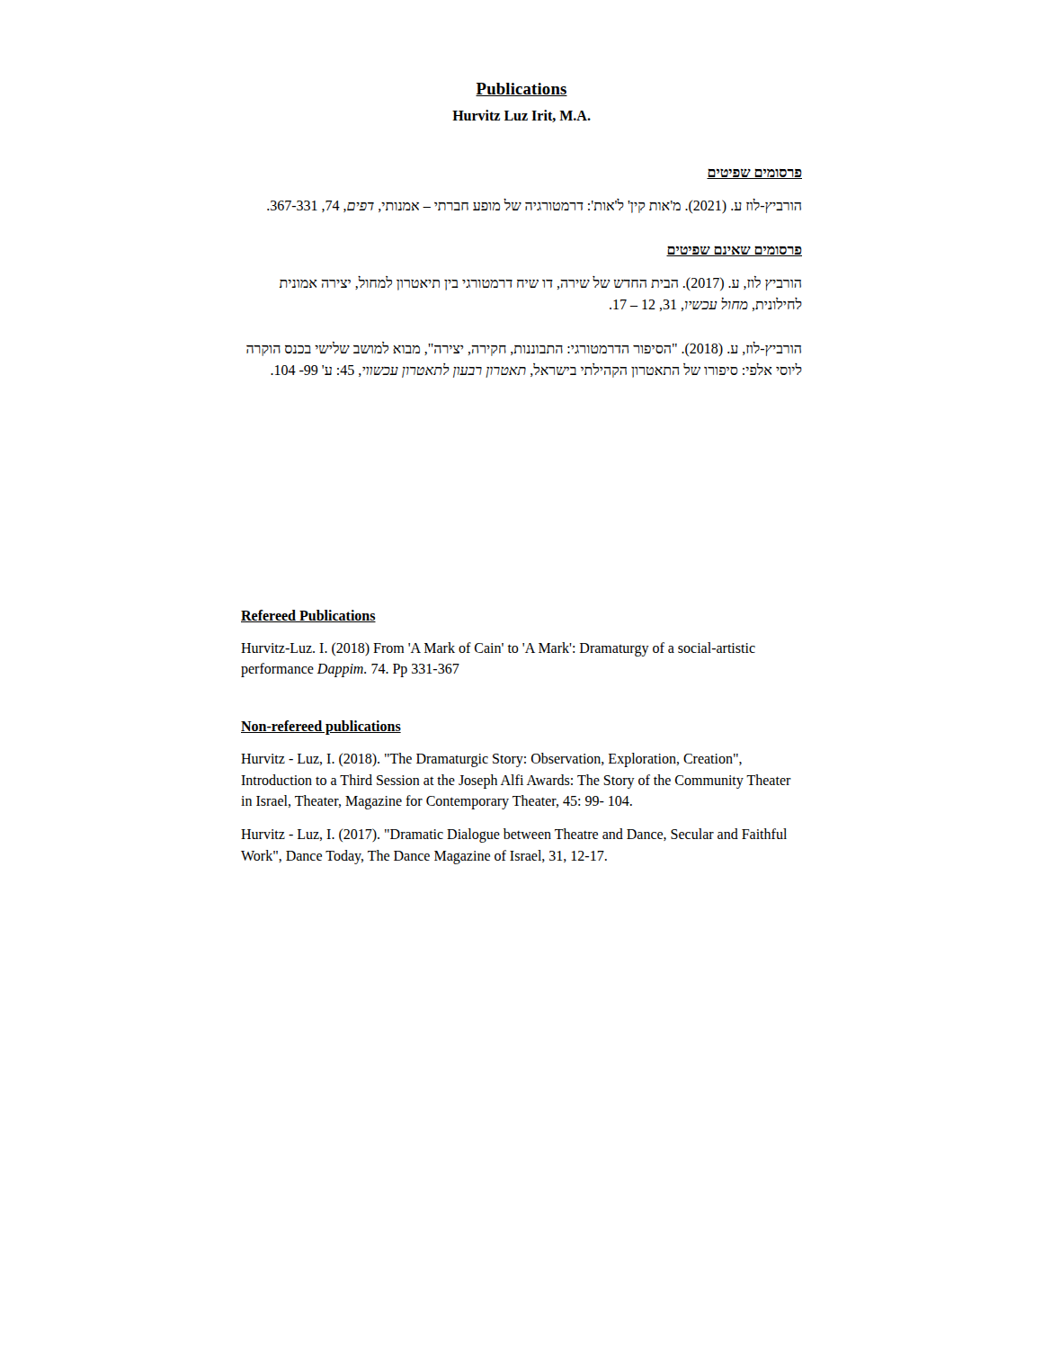Publications
Hurvitz Luz Irit, M.A.
פרסומים שפיטים
הורביץ-לוז ע. (2021). מ'אות קין' ל'אות': דרמטורגיה של מופע חברתי – אמנותי, דפים, 74, 367-331.
פרסומים שאינם שפיטים
הורביץ לוז, ע. (2017). הבית החדש של שירה, דו שיח דרמטורגי בין תיאטרון למחול, יצירה אמונית לחילונית, מחול עכשיו, 31, 12 – 17.
הורביץ-לוז, ע. (2018). "הסיפור הדרמטורגי: התבוננות, חקירה, יצירה", מבוא למושב שלישי בכנס הוקרה ליוסי אלפי: סיפורו של התאטרון הקהילתי בישראל, תאטרון רבעון לתאטרון עכשווי, 45: ע' 99- 104.
Refereed Publications
Hurvitz-Luz. I. (2018) From 'A Mark of Cain' to 'A Mark': Dramaturgy of a social-artistic performance Dappim. 74. Pp 331-367
Non-refereed publications
Hurvitz - Luz, I. (2018). "The Dramaturgic Story: Observation, Exploration, Creation", Introduction to a Third Session at the Joseph Alfi Awards: The Story of the Community Theater in Israel, Theater, Magazine for Contemporary Theater, 45: 99- 104.
Hurvitz - Luz, I. (2017). "Dramatic Dialogue between Theatre and Dance, Secular and Faithful Work", Dance Today, The Dance Magazine of Israel, 31, 12-17.